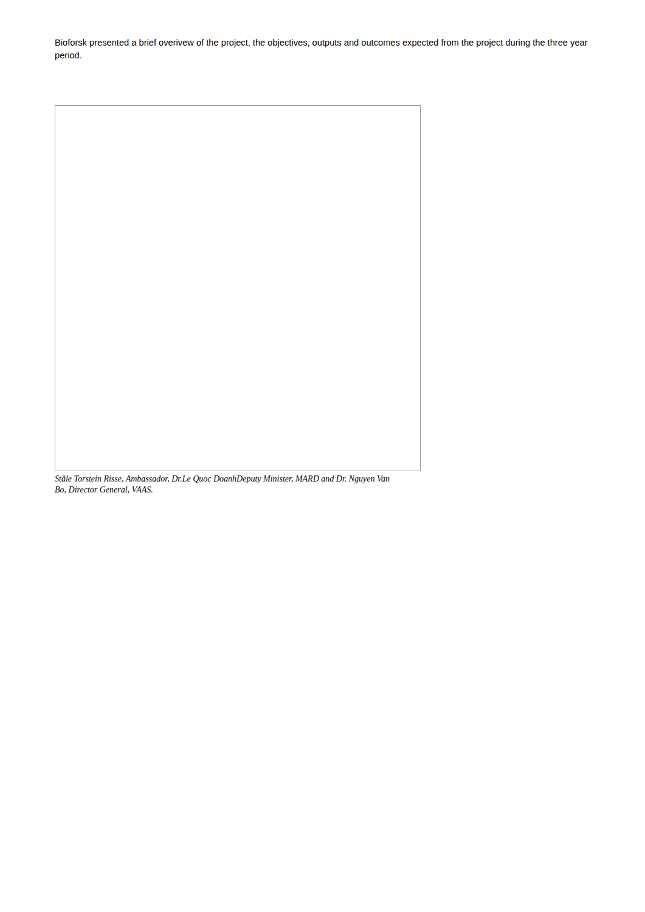Bioforsk presented a brief overivew of the project, the objectives, outputs and outcomes expected from the project during the three year period.
Ståle Torstein Risse, Ambassador, Dr.Le Quoc DoanhDeputy Minister, MARD and Dr. Nguyen Van Bo, Director General, VAAS.